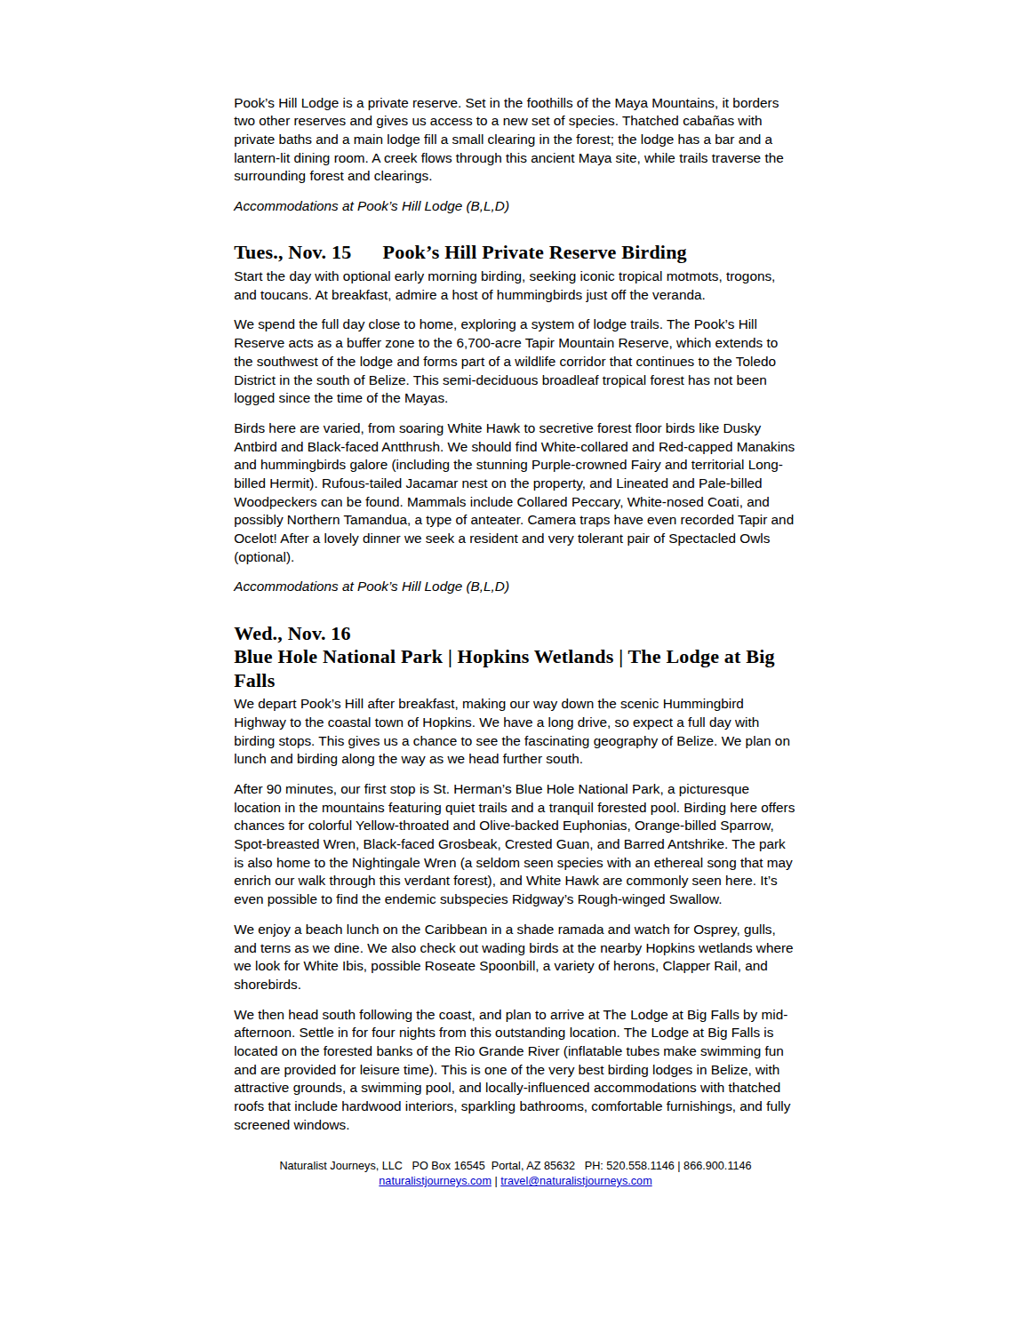Pook’s Hill Lodge is a private reserve. Set in the foothills of the Maya Mountains, it borders two other reserves and gives us access to a new set of species. Thatched cabañas with private baths and a main lodge fill a small clearing in the forest; the lodge has a bar and a lantern-lit dining room. A creek flows through this ancient Maya site, while trails traverse the surrounding forest and clearings.
Accommodations at Pook’s Hill Lodge (B,L,D)
Tues., Nov. 15 Pook’s Hill Private Reserve Birding
Start the day with optional early morning birding, seeking iconic tropical motmots, trogons, and toucans. At breakfast, admire a host of hummingbirds just off the veranda.
We spend the full day close to home, exploring a system of lodge trails. The Pook’s Hill Reserve acts as a buffer zone to the 6,700-acre Tapir Mountain Reserve, which extends to the southwest of the lodge and forms part of a wildlife corridor that continues to the Toledo District in the south of Belize. This semi-deciduous broadleaf tropical forest has not been logged since the time of the Mayas.
Birds here are varied, from soaring White Hawk to secretive forest floor birds like Dusky Antbird and Black-faced Antthrush. We should find White-collared and Red-capped Manakins and hummingbirds galore (including the stunning Purple-crowned Fairy and territorial Long-billed Hermit). Rufous-tailed Jacamar nest on the property, and Lineated and Pale-billed Woodpeckers can be found. Mammals include Collared Peccary, White-nosed Coati, and possibly Northern Tamandua, a type of anteater. Camera traps have even recorded Tapir and Ocelot! After a lovely dinner we seek a resident and very tolerant pair of Spectacled Owls (optional).
Accommodations at Pook’s Hill Lodge (B,L,D)
Wed., Nov. 16 Blue Hole National Park | Hopkins Wetlands | The Lodge at Big Falls
We depart Pook’s Hill after breakfast, making our way down the scenic Hummingbird Highway to the coastal town of Hopkins. We have a long drive, so expect a full day with birding stops. This gives us a chance to see the fascinating geography of Belize. We plan on lunch and birding along the way as we head further south.
After 90 minutes, our first stop is St. Herman’s Blue Hole National Park, a picturesque location in the mountains featuring quiet trails and a tranquil forested pool. Birding here offers chances for colorful Yellow-throated and Olive-backed Euphonias, Orange-billed Sparrow, Spot-breasted Wren, Black-faced Grosbeak, Crested Guan, and Barred Antshrike. The park is also home to the Nightingale Wren (a seldom seen species with an ethereal song that may enrich our walk through this verdant forest), and White Hawk are commonly seen here. It’s even possible to find the endemic subspecies Ridgway’s Rough-winged Swallow.
We enjoy a beach lunch on the Caribbean in a shade ramada and watch for Osprey, gulls, and terns as we dine. We also check out wading birds at the nearby Hopkins wetlands where we look for White Ibis, possible Roseate Spoonbill, a variety of herons, Clapper Rail, and shorebirds.
We then head south following the coast, and plan to arrive at The Lodge at Big Falls by mid-afternoon. Settle in for four nights from this outstanding location. The Lodge at Big Falls is located on the forested banks of the Rio Grande River (inflatable tubes make swimming fun and are provided for leisure time). This is one of the very best birding lodges in Belize, with attractive grounds, a swimming pool, and locally-influenced accommodations with thatched roofs that include hardwood interiors, sparkling bathrooms, comfortable furnishings, and fully screened windows.
Naturalist Journeys, LLC PO Box 16545 Portal, AZ 85632 PH: 520.558.1146 | 866.900.1146
naturalistjourneys.com | travel@naturalistjourneys.com